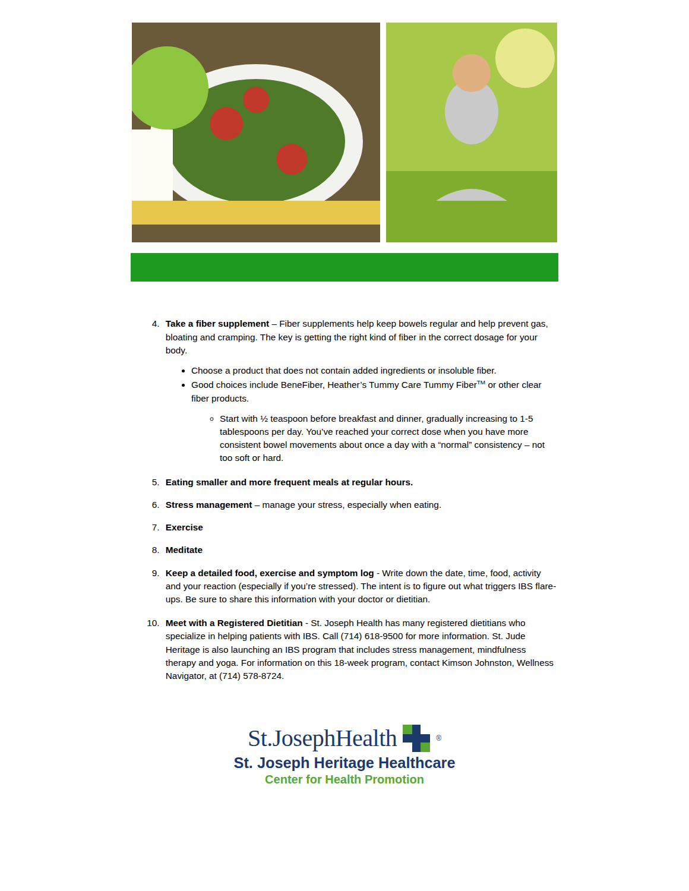Take a fiber supplement – Fiber supplements help keep bowels regular and help prevent gas, bloating and cramping. The key is getting the right kind of fiber in the correct dosage for your body.
Choose a product that does not contain added ingredients or insoluble fiber.
Good choices include BeneFiber, Heather’s Tummy Care Tummy FiberTM or other clear fiber products.
Start with ½ teaspoon before breakfast and dinner, gradually increasing to 1-5 tablespoons per day. You’ve reached your correct dose when you have more consistent bowel movements about once a day with a “normal” consistency – not too soft or hard.
Eating smaller and more frequent meals at regular hours.
Stress management – manage your stress, especially when eating.
Exercise
Meditate
Keep a detailed food, exercise and symptom log - Write down the date, time, food, activity and your reaction (especially if you’re stressed). The intent is to figure out what triggers IBS flare-ups. Be sure to share this information with your doctor or dietitian.
Meet with a Registered Dietitian - St. Joseph Health has many registered dietitians who specialize in helping patients with IBS. Call (714) 618-9500 for more information. St. Jude Heritage is also launching an IBS program that includes stress management, mindfulness therapy and yoga. For information on this 18-week program, contact Kimson Johnston, Wellness Navigator, at (714) 578-8724.
St. JosephHealth ®
St. Joseph Heritage Healthcare
Center for Health Promotion